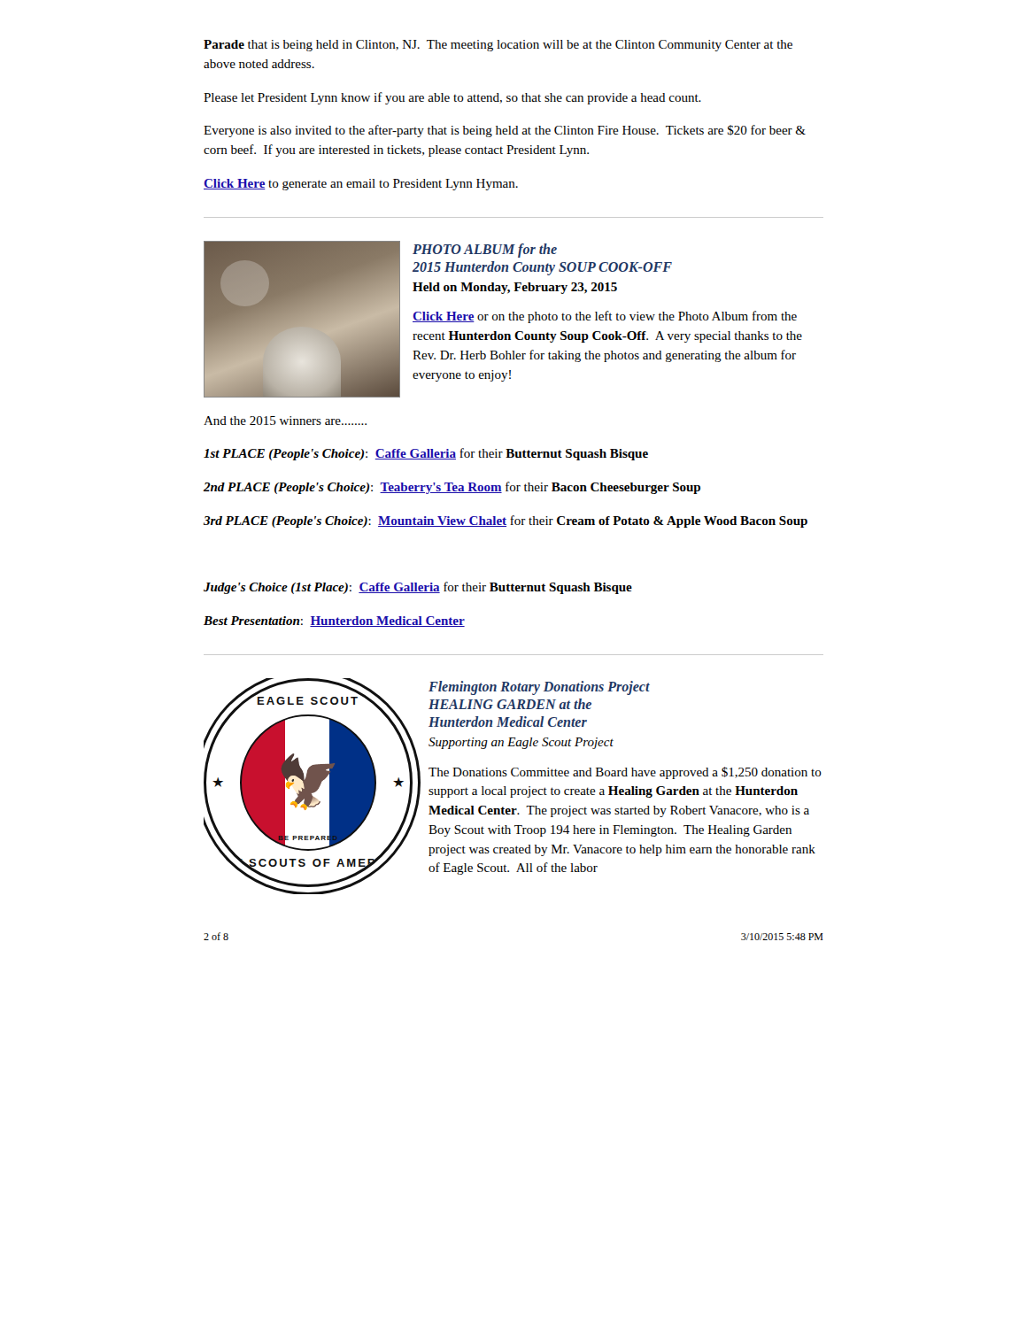Parade that is being held in Clinton, NJ. The meeting location will be at the Clinton Community Center at the above noted address.
Please let President Lynn know if you are able to attend, so that she can provide a head count.
Everyone is also invited to the after-party that is being held at the Clinton Fire House. Tickets are $20 for beer & corn beef. If you are interested in tickets, please contact President Lynn.
Click Here to generate an email to President Lynn Hyman.
PHOTO ALBUM for the
2015 Hunterdon County SOUP COOK-OFF
Held on Monday, February 23, 2015
Click Here or on the photo to the left to view the Photo Album from the recent Hunterdon County Soup Cook-Off. A very special thanks to the Rev. Dr. Herb Bohler for taking the photos and generating the album for everyone to enjoy!
And the 2015 winners are........
1st PLACE (People's Choice): Caffe Galleria for their Butternut Squash Bisque
2nd PLACE (People's Choice): Teaberry's Tea Room for their Bacon Cheeseburger Soup
3rd PLACE (People's Choice): Mountain View Chalet for their Cream of Potato & Apple Wood Bacon Soup
Judge's Choice (1st Place): Caffe Galleria for their Butternut Squash Bisque
Best Presentation: Hunterdon Medical Center
EAGLE SCOUT
🦅
BE PREPARED
★ ★
BOY SCOUTS OF AMERICA
Flemington Rotary Donations Project
HEALING GARDEN at the
Hunterdon Medical Center
Supporting an Eagle Scout Project
The Donations Committee and Board have approved a $1,250 donation to support a local project to create a Healing Garden at the Hunterdon Medical Center. The project was started by Robert Vanacore, who is a Boy Scout with Troop 194 here in Flemington. The Healing Garden project was created by Mr. Vanacore to help him earn the honorable rank of Eagle Scout. All of the labor
2 of 8 3/10/2015 5:48 PM